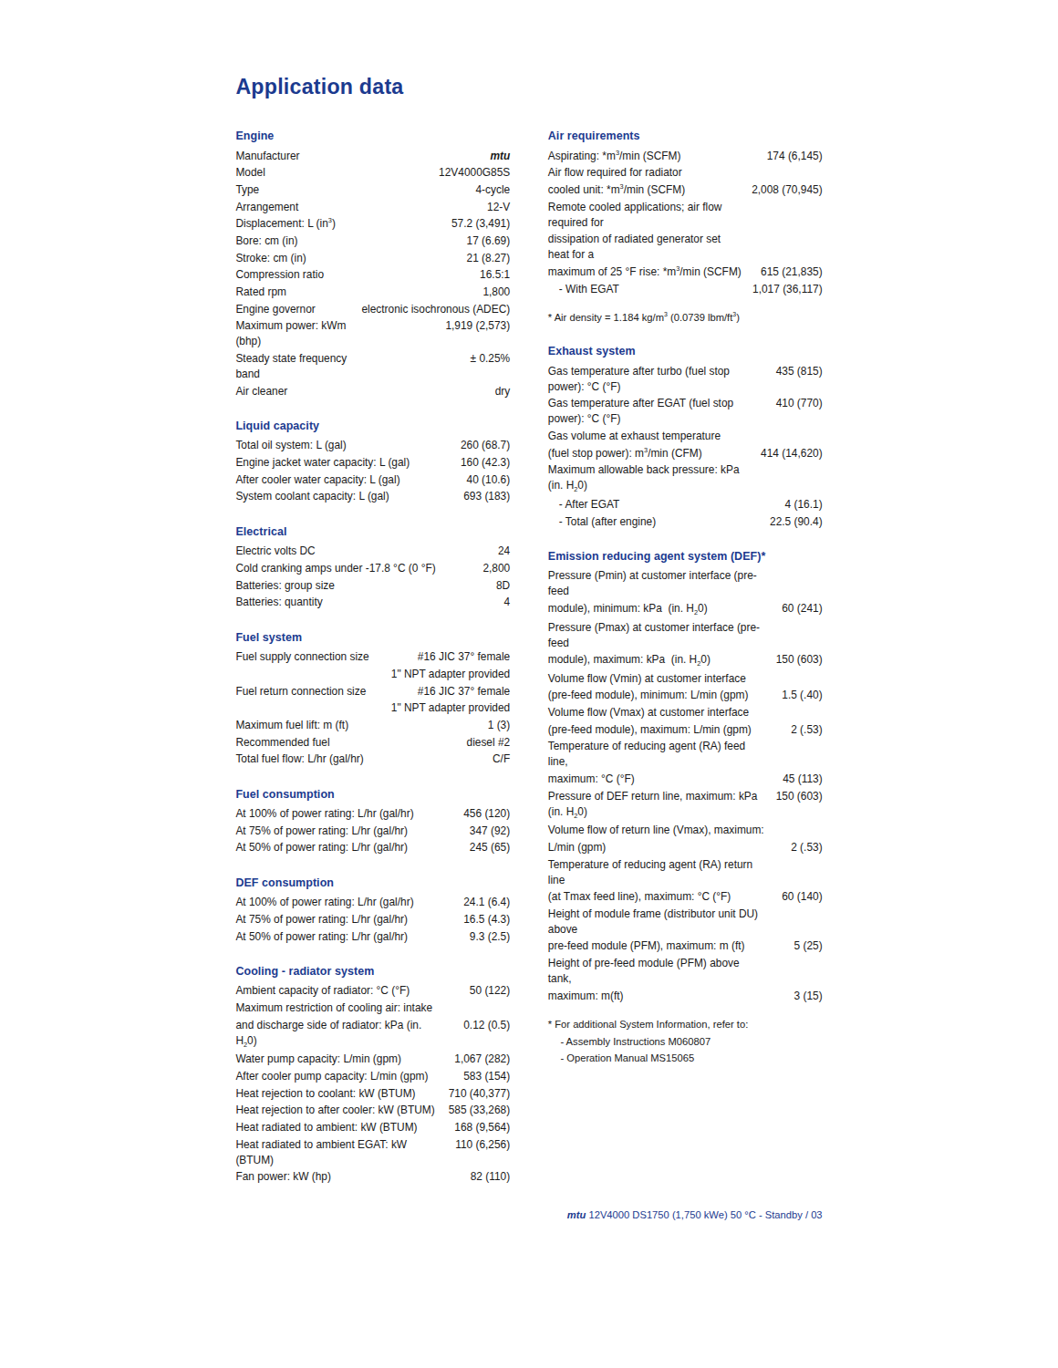Application data
Engine
| Manufacturer | mtu |
| Model | 12V4000G85S |
| Type | 4-cycle |
| Arrangement | 12-V |
| Displacement: L (in 3 ) | 57.2 (3,491) |
| Bore: cm (in) | 17 (6.69) |
| Stroke: cm (in) | 21 (8.27) |
| Compression ratio | 16.5:1 |
| Rated rpm | 1,800 |
| Engine governor | electronic isochronous (ADEC) |
| Maximum power: kWm (bhp) | 1,919 (2,573) |
| Steady state frequency band | ± 0.25% |
| Air cleaner | dry |
Liquid capacity
| Total oil system: L (gal) | 260 (68.7) |
| Engine jacket water capacity: L (gal) | 160 (42.3) |
| After cooler water capacity: L (gal) | 40 (10.6) |
| System coolant capacity: L (gal) | 693 (183) |
Electrical
| Electric volts DC | 24 |
| Cold cranking amps under -17.8 °C (0 °F) | 2,800 |
| Batteries: group size | 8D |
| Batteries: quantity | 4 |
Fuel system
| Fuel supply connection size | #16 JIC 37° female |
| | 1" NPT adapter provided |
| Fuel return connection size | #16 JIC 37° female |
| | 1" NPT adapter provided |
| Maximum fuel lift: m (ft) | 1 (3) |
| Recommended fuel | diesel #2 |
| Total fuel flow: L/hr (gal/hr) | C/F |
Fuel consumption
| At 100% of power rating: L/hr (gal/hr) | 456 (120) |
| At 75% of power rating: L/hr (gal/hr) | 347 (92) |
| At 50% of power rating: L/hr (gal/hr) | 245 (65) |
DEF consumption
| At 100% of power rating: L/hr (gal/hr) | 24.1 (6.4) |
| At 75% of power rating: L/hr (gal/hr) | 16.5 (4.3) |
| At 50% of power rating: L/hr (gal/hr) | 9.3 (2.5) |
Cooling - radiator system
| Ambient capacity of radiator: °C (°F) | 50 (122) |
| Maximum restriction of cooling air: intake | |
| and discharge side of radiator: kPa (in. H 2 0) | 0.12 (0.5) |
| Water pump capacity: L/min (gpm) | 1,067 (282) |
| After cooler pump capacity: L/min (gpm) | 583 (154) |
| Heat rejection to coolant: kW (BTUM) | 710 (40,377) |
| Heat rejection to after cooler: kW (BTUM) | 585 (33,268) |
| Heat radiated to ambient: kW (BTUM) | 168 (9,564) |
| Heat radiated to ambient EGAT: kW (BTUM) | 110 (6,256) |
| Fan power: kW (hp) | 82 (110) |
Air requirements
| Aspirating: *m 3 /min (SCFM) | 174 (6,145) |
| Air flow required for radiator | |
| cooled unit: *m 3 /min (SCFM) | 2,008 (70,945) |
| Remote cooled applications; air flow required for | |
| dissipation of radiated generator set heat for a | |
| maximum of 25 °F rise: *m 3 /min (SCFM) | 615 (21,835) |
| - With EGAT | 1,017 (36,117) |
* Air density = 1.184 kg/m3 (0.0739 lbm/ft3)
Exhaust system
| Gas temperature after turbo (fuel stop power): °C (°F) | 435 (815) |
| Gas temperature after EGAT (fuel stop power): °C (°F) | 410 (770) |
| Gas volume at exhaust temperature | |
| (fuel stop power): m 3 /min (CFM) | 414 (14,620) |
| Maximum allowable back pressure: kPa (in. H 2 0) | |
| - After EGAT | 4 (16.1) |
| - Total (after engine) | 22.5 (90.4) |
Emission reducing agent system (DEF)*
| Pressure (Pmin) at customer interface (pre-feed | |
| module), minimum: kPa (in. H 2 0) | 60 (241) |
| Pressure (Pmax) at customer interface (pre-feed | |
| module), maximum: kPa (in. H 2 0) | 150 (603) |
| Volume flow (Vmin) at customer interface | |
| (pre-feed module), minimum: L/min (gpm) | 1.5 (.40) |
| Volume flow (Vmax) at customer interface | |
| (pre-feed module), maximum: L/min (gpm) | 2 (.53) |
| Temperature of reducing agent (RA) feed line, | |
| maximum: °C (°F) | 45 (113) |
| Pressure of DEF return line, maximum: kPa (in. H 2 0) | 150 (603) |
| Volume flow of return line (Vmax), maximum: | |
| L/min (gpm) | 2 (.53) |
| Temperature of reducing agent (RA) return line | |
| (at Tmax feed line), maximum: °C (°F) | 60 (140) |
| Height of module frame (distributor unit DU) above | |
| pre-feed module (PFM), maximum: m (ft) | 5 (25) |
| Height of pre-feed module (PFM) above tank, | |
| maximum: m(ft) | 3 (15) |
* For additional System Information, refer to:
Assembly Instructions M060807
Operation Manual MS15065
mtu 12V4000 DS1750 (1,750 kWe) 50 °C - Standby / 03